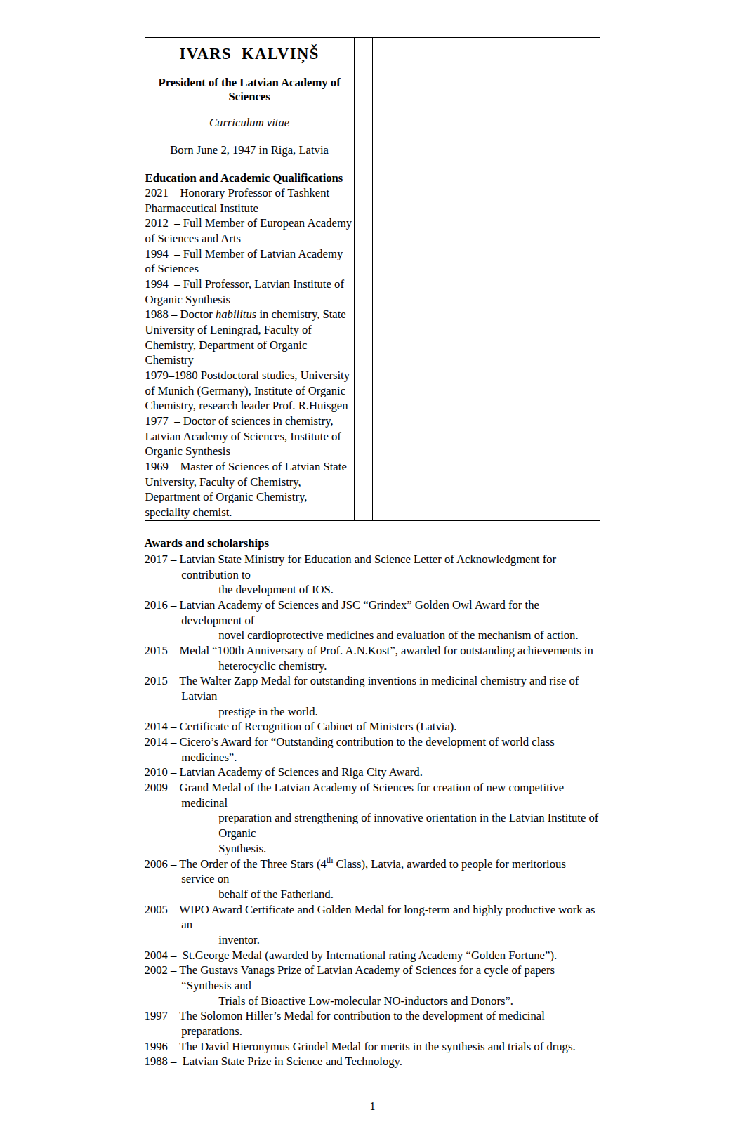| IVARS KALVIŅŠ President of the Latvian Academy of Sciences Curriculum vitae Born June 2, 1947 in Riga, Latvia Education and Academic Qualifications 2021 – Honorary Professor of Tashkent Pharmaceutical Institute 2012 – Full Member of European Academy of Sciences and Arts 1994 – Full Member of Latvian Academy of Sciences 1994 – Full Professor, Latvian Institute of Organic Synthesis 1988 – Doctor habilitus in chemistry, State University of Leningrad, Faculty of Chemistry, Department of Organic Chemistry 1979–1980 Postdoctoral studies, University of Munich (Germany), Institute of Organic Chemistry, research leader Prof. R.Huisgen 1977 – Doctor of sciences in chemistry, Latvian Academy of Sciences, Institute of Organic Synthesis 1969 – Master of Sciences of Latvian State University, Faculty of Chemistry, Department of Organic Chemistry, speciality chemist. | | |
Awards and scholarships
2017 – Latvian State Ministry for Education and Science Letter of Acknowledgment for contribution tothe development of IOS.
2016 – Latvian Academy of Sciences and JSC “Grindex” Golden Owl Award for the development ofnovel cardioprotective medicines and evaluation of the mechanism of action.
2015 – Medal “100th Anniversary of Prof. A.N.Kost”, awarded for outstanding achievements inheterocyclic chemistry.
2015 – The Walter Zapp Medal for outstanding inventions in medicinal chemistry and rise of Latvianprestige in the world.
2014 – Certificate of Recognition of Cabinet of Ministers (Latvia).
2014 – Cicero’s Award for “Outstanding contribution to the development of world class medicines”.
2010 – Latvian Academy of Sciences and Riga City Award.
2009 – Grand Medal of the Latvian Academy of Sciences for creation of new competitive medicinalpreparation and strengthening of innovative orientation in the Latvian Institute of Organic Synthesis.
2006 – The Order of the Three Stars (4th Class), Latvia, awarded to people for meritorious service onbehalf of the Fatherland.
2005 – WIPO Award Certificate and Golden Medal for long-term and highly productive work as aninventor.
2004 – St.George Medal (awarded by International rating Academy “Golden Fortune”).
2002 – The Gustavs Vanags Prize of Latvian Academy of Sciences for a cycle of papers “Synthesis andTrials of Bioactive Low-molecular NO-inductors and Donors”.
1997 – The Solomon Hiller’s Medal for contribution to the development of medicinal preparations.
1996 – The David Hieronymus Grindel Medal for merits in the synthesis and trials of drugs.
1988 – Latvian State Prize in Science and Technology.
1